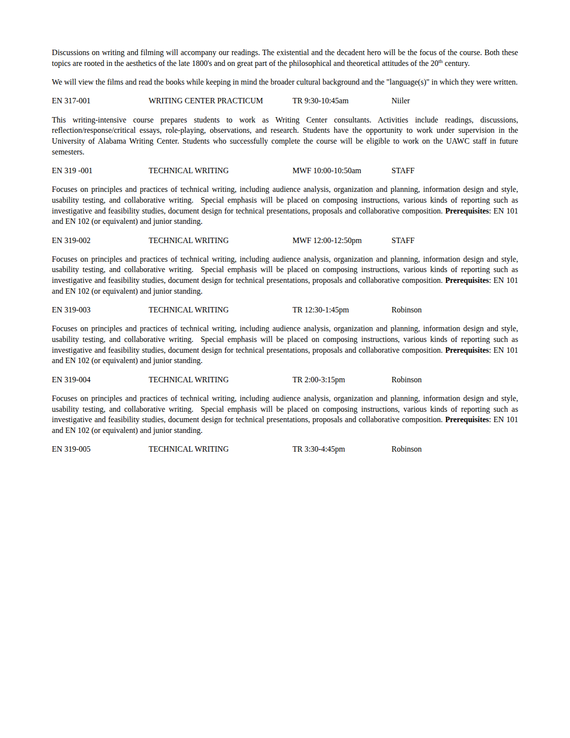Discussions on writing and filming will accompany our readings. The existential and the decadent hero will be the focus of the course. Both these topics are rooted in the aesthetics of the late 1800's and on great part of the philosophical and theoretical attitudes of the 20th century.
We will view the films and read the books while keeping in mind the broader cultural background and the "language(s)" in which they were written.
EN 317-001 WRITING CENTER PRACTICUM TR 9:30-10:45am Niiler
This writing-intensive course prepares students to work as Writing Center consultants. Activities include readings, discussions, reflection/response/critical essays, role-playing, observations, and research. Students have the opportunity to work under supervision in the University of Alabama Writing Center. Students who successfully complete the course will be eligible to work on the UAWC staff in future semesters.
EN 319 -001 TECHNICAL WRITING MWF 10:00-10:50am STAFF
Focuses on principles and practices of technical writing, including audience analysis, organization and planning, information design and style, usability testing, and collaborative writing. Special emphasis will be placed on composing instructions, various kinds of reporting such as investigative and feasibility studies, document design for technical presentations, proposals and collaborative composition. Prerequisites: EN 101 and EN 102 (or equivalent) and junior standing.
EN 319-002 TECHNICAL WRITING MWF 12:00-12:50pm STAFF
Focuses on principles and practices of technical writing, including audience analysis, organization and planning, information design and style, usability testing, and collaborative writing. Special emphasis will be placed on composing instructions, various kinds of reporting such as investigative and feasibility studies, document design for technical presentations, proposals and collaborative composition. Prerequisites: EN 101 and EN 102 (or equivalent) and junior standing.
EN 319-003 TECHNICAL WRITING TR 12:30-1:45pm Robinson
Focuses on principles and practices of technical writing, including audience analysis, organization and planning, information design and style, usability testing, and collaborative writing. Special emphasis will be placed on composing instructions, various kinds of reporting such as investigative and feasibility studies, document design for technical presentations, proposals and collaborative composition. Prerequisites: EN 101 and EN 102 (or equivalent) and junior standing.
EN 319-004 TECHNICAL WRITING TR 2:00-3:15pm Robinson
Focuses on principles and practices of technical writing, including audience analysis, organization and planning, information design and style, usability testing, and collaborative writing. Special emphasis will be placed on composing instructions, various kinds of reporting such as investigative and feasibility studies, document design for technical presentations, proposals and collaborative composition. Prerequisites: EN 101 and EN 102 (or equivalent) and junior standing.
EN 319-005 TECHNICAL WRITING TR 3:30-4:45pm Robinson